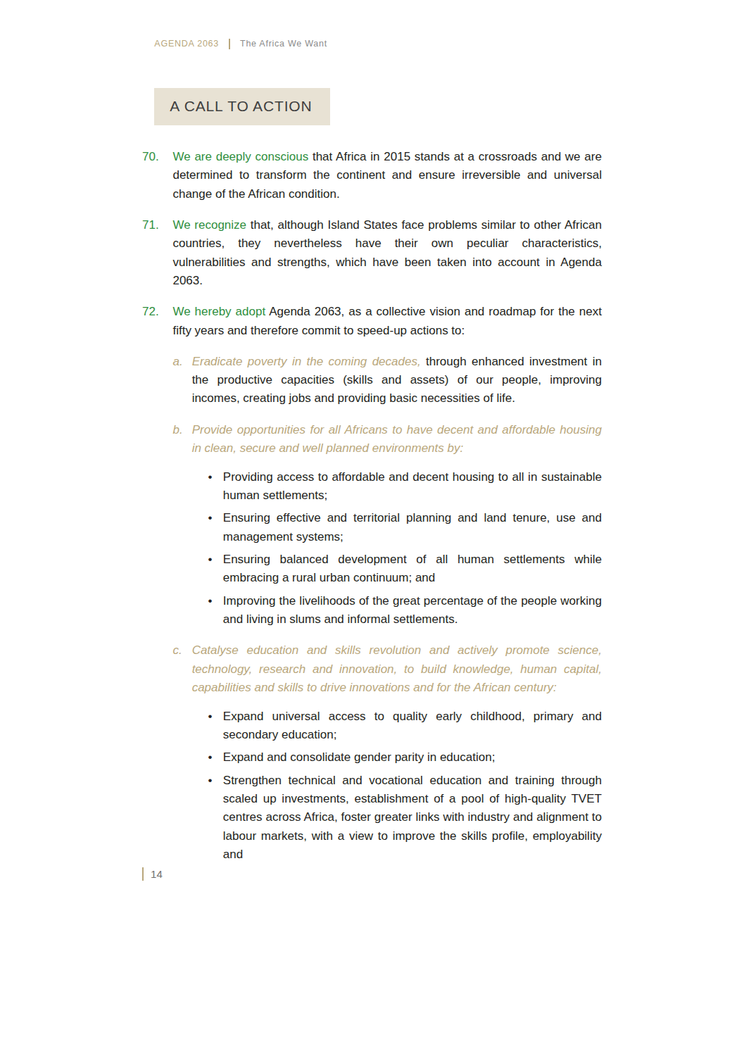Agenda 2063 The Africa We Want
A Call to Action
70. We are deeply conscious that Africa in 2015 stands at a crossroads and we are determined to transform the continent and ensure irreversible and universal change of the African condition.
71. We recognize that, although Island States face problems similar to other African countries, they nevertheless have their own peculiar characteristics, vulnerabilities and strengths, which have been taken into account in Agenda 2063.
72. We hereby adopt Agenda 2063, as a collective vision and roadmap for the next fifty years and therefore commit to speed-up actions to:
a. Eradicate poverty in the coming decades, through enhanced investment in the productive capacities (skills and assets) of our people, improving incomes, creating jobs and providing basic necessities of life.
b. Provide opportunities for all Africans to have decent and affordable housing in clean, secure and well planned environments by:
Providing access to affordable and decent housing to all in sustainable human settlements;
Ensuring effective and territorial planning and land tenure, use and management systems;
Ensuring balanced development of all human settlements while embracing a rural urban continuum; and
Improving the livelihoods of the great percentage of the people working and living in slums and informal settlements.
c. Catalyse education and skills revolution and actively promote science, technology, research and innovation, to build knowledge, human capital, capabilities and skills to drive innovations and for the African century:
Expand universal access to quality early childhood, primary and secondary education;
Expand and consolidate gender parity in education;
Strengthen technical and vocational education and training through scaled up investments, establishment of a pool of high-quality TVET centres across Africa, foster greater links with industry and alignment to labour markets, with a view to improve the skills profile, employability and
14